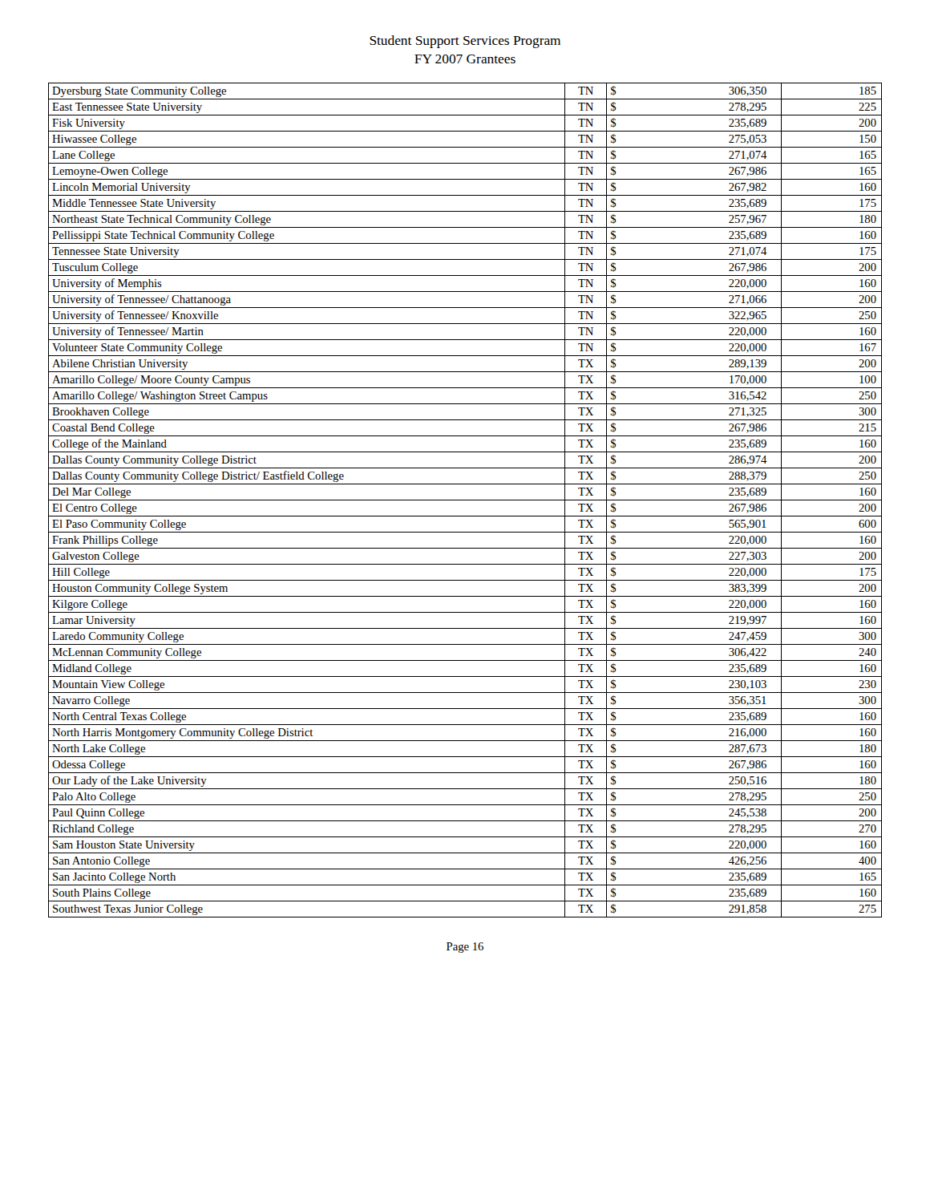Student Support Services Program
FY 2007 Grantees
| Dyersburg State Community College | TN | $ | 306,350 | 185 |
| East Tennessee State University | TN | $ | 278,295 | 225 |
| Fisk University | TN | $ | 235,689 | 200 |
| Hiwassee College | TN | $ | 275,053 | 150 |
| Lane College | TN | $ | 271,074 | 165 |
| Lemoyne-Owen College | TN | $ | 267,986 | 165 |
| Lincoln Memorial University | TN | $ | 267,982 | 160 |
| Middle Tennessee State University | TN | $ | 235,689 | 175 |
| Northeast State Technical Community College | TN | $ | 257,967 | 180 |
| Pellissippi State Technical Community College | TN | $ | 235,689 | 160 |
| Tennessee State University | TN | $ | 271,074 | 175 |
| Tusculum College | TN | $ | 267,986 | 200 |
| University of Memphis | TN | $ | 220,000 | 160 |
| University of Tennessee/ Chattanooga | TN | $ | 271,066 | 200 |
| University of Tennessee/ Knoxville | TN | $ | 322,965 | 250 |
| University of Tennessee/ Martin | TN | $ | 220,000 | 160 |
| Volunteer State Community College | TN | $ | 220,000 | 167 |
| Abilene Christian University | TX | $ | 289,139 | 200 |
| Amarillo College/ Moore County Campus | TX | $ | 170,000 | 100 |
| Amarillo College/ Washington Street Campus | TX | $ | 316,542 | 250 |
| Brookhaven College | TX | $ | 271,325 | 300 |
| Coastal Bend College | TX | $ | 267,986 | 215 |
| College of the Mainland | TX | $ | 235,689 | 160 |
| Dallas County Community College District | TX | $ | 286,974 | 200 |
| Dallas County Community College District/ Eastfield College | TX | $ | 288,379 | 250 |
| Del Mar College | TX | $ | 235,689 | 160 |
| El Centro College | TX | $ | 267,986 | 200 |
| El Paso Community College | TX | $ | 565,901 | 600 |
| Frank Phillips College | TX | $ | 220,000 | 160 |
| Galveston College | TX | $ | 227,303 | 200 |
| Hill College | TX | $ | 220,000 | 175 |
| Houston Community College System | TX | $ | 383,399 | 200 |
| Kilgore College | TX | $ | 220,000 | 160 |
| Lamar University | TX | $ | 219,997 | 160 |
| Laredo Community College | TX | $ | 247,459 | 300 |
| McLennan Community College | TX | $ | 306,422 | 240 |
| Midland College | TX | $ | 235,689 | 160 |
| Mountain View College | TX | $ | 230,103 | 230 |
| Navarro College | TX | $ | 356,351 | 300 |
| North Central Texas College | TX | $ | 235,689 | 160 |
| North Harris Montgomery Community College District | TX | $ | 216,000 | 160 |
| North Lake College | TX | $ | 287,673 | 180 |
| Odessa College | TX | $ | 267,986 | 160 |
| Our Lady of the Lake University | TX | $ | 250,516 | 180 |
| Palo Alto College | TX | $ | 278,295 | 250 |
| Paul Quinn College | TX | $ | 245,538 | 200 |
| Richland College | TX | $ | 278,295 | 270 |
| Sam Houston State University | TX | $ | 220,000 | 160 |
| San Antonio College | TX | $ | 426,256 | 400 |
| San Jacinto College North | TX | $ | 235,689 | 165 |
| South Plains College | TX | $ | 235,689 | 160 |
| Southwest Texas Junior College | TX | $ | 291,858 | 275 |
Page 16